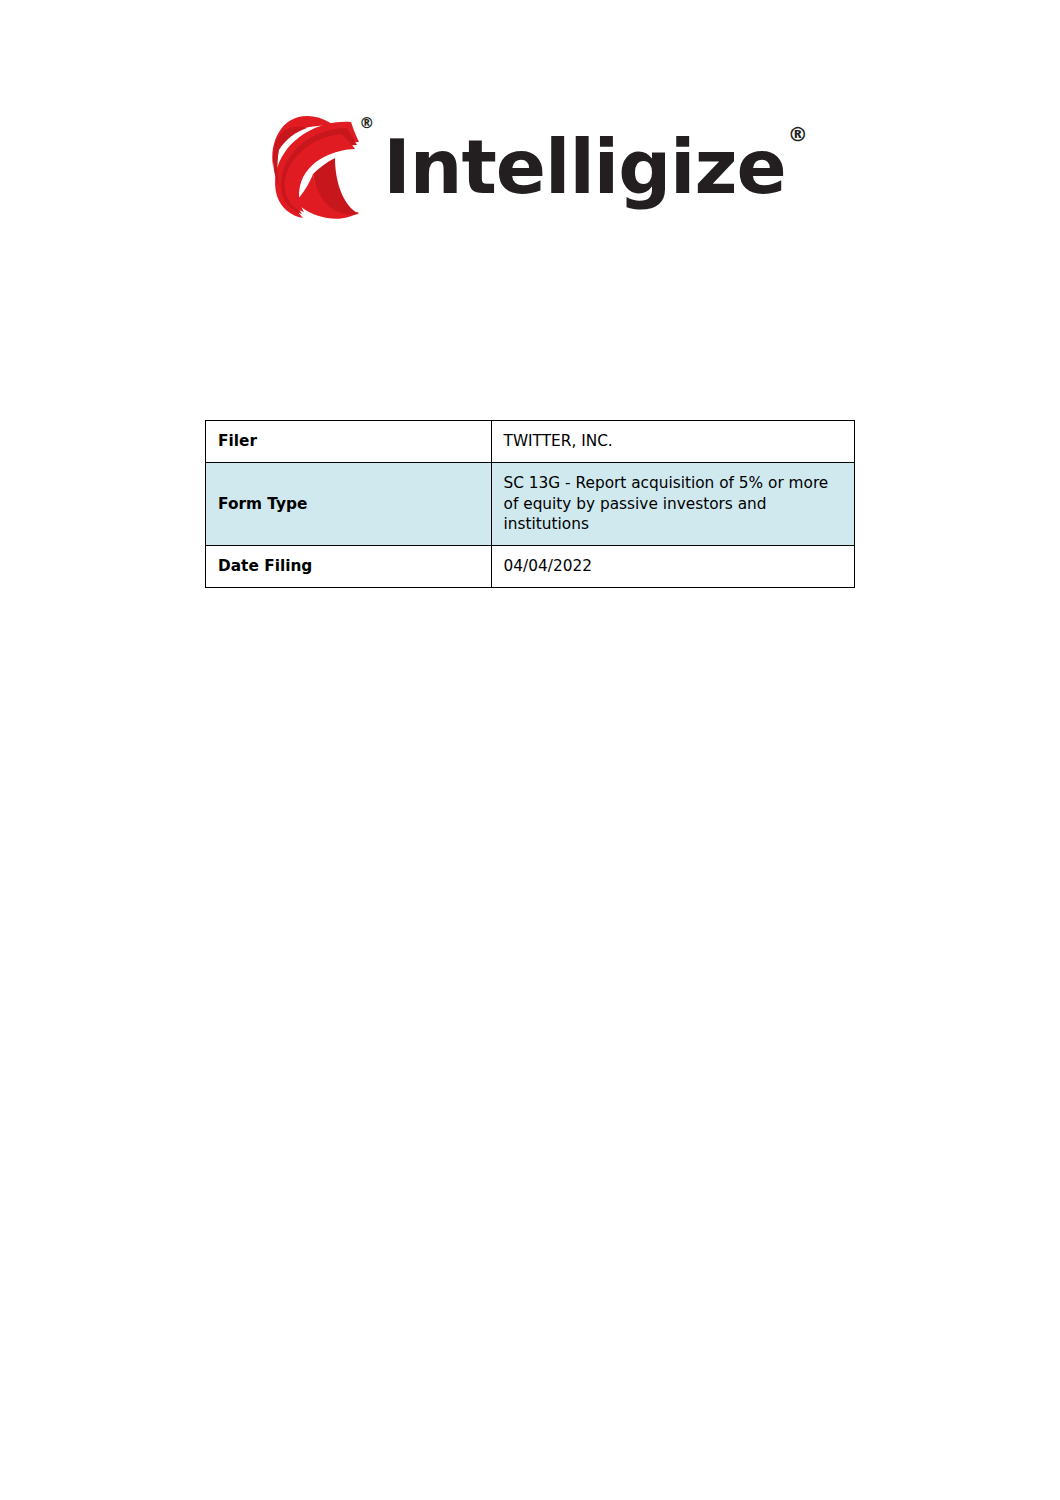® Intelligize®
| Filer | TWITTER, INC. |
| Form Type | SC 13G - Report acquisition of 5% or more of equity by passive investors and institutions |
| Date Filing | 04/04/2022 |